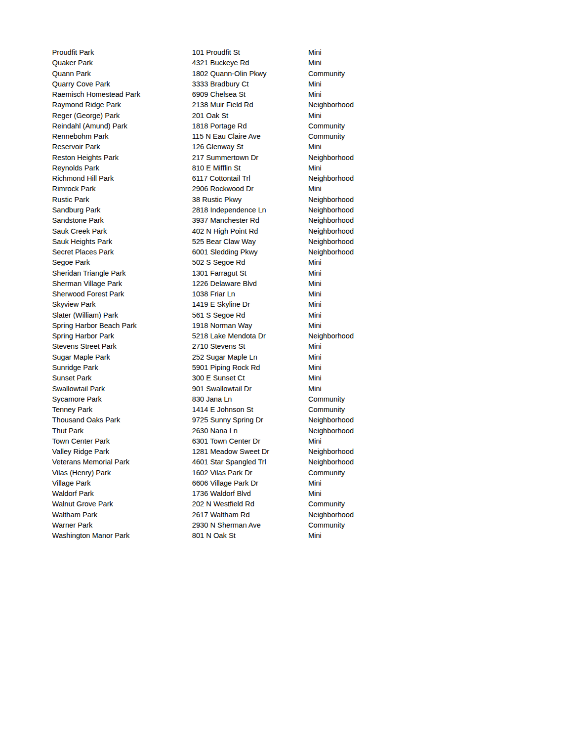| Proudfit Park | 101 Proudfit St | Mini |
| Quaker Park | 4321 Buckeye Rd | Mini |
| Quann Park | 1802 Quann-Olin Pkwy | Community |
| Quarry Cove Park | 3333 Bradbury Ct | Mini |
| Raemisch Homestead Park | 6909 Chelsea St | Mini |
| Raymond Ridge Park | 2138 Muir Field Rd | Neighborhood |
| Reger (George) Park | 201 Oak St | Mini |
| Reindahl (Amund) Park | 1818 Portage Rd | Community |
| Rennebohm Park | 115 N Eau Claire Ave | Community |
| Reservoir Park | 126 Glenway St | Mini |
| Reston Heights Park | 217 Summertown Dr | Neighborhood |
| Reynolds Park | 810 E Mifflin St | Mini |
| Richmond Hill Park | 6117 Cottontail Trl | Neighborhood |
| Rimrock Park | 2906 Rockwood Dr | Mini |
| Rustic Park | 38 Rustic Pkwy | Neighborhood |
| Sandburg Park | 2818 Independence Ln | Neighborhood |
| Sandstone Park | 3937 Manchester Rd | Neighborhood |
| Sauk Creek Park | 402 N High Point Rd | Neighborhood |
| Sauk Heights Park | 525 Bear Claw Way | Neighborhood |
| Secret Places Park | 6001 Sledding Pkwy | Neighborhood |
| Segoe Park | 502 S Segoe Rd | Mini |
| Sheridan Triangle Park | 1301 Farragut St | Mini |
| Sherman Village Park | 1226 Delaware Blvd | Mini |
| Sherwood Forest Park | 1038 Friar Ln | Mini |
| Skyview Park | 1419 E Skyline Dr | Mini |
| Slater (William) Park | 561 S Segoe Rd | Mini |
| Spring Harbor Beach Park | 1918 Norman Way | Mini |
| Spring Harbor Park | 5218 Lake Mendota Dr | Neighborhood |
| Stevens Street Park | 2710 Stevens St | Mini |
| Sugar Maple Park | 252 Sugar Maple Ln | Mini |
| Sunridge Park | 5901 Piping Rock Rd | Mini |
| Sunset Park | 300 E Sunset Ct | Mini |
| Swallowtail Park | 901 Swallowtail Dr | Mini |
| Sycamore Park | 830 Jana Ln | Community |
| Tenney Park | 1414 E Johnson St | Community |
| Thousand Oaks Park | 9725 Sunny Spring Dr | Neighborhood |
| Thut Park | 2630 Nana Ln | Neighborhood |
| Town Center Park | 6301 Town Center Dr | Mini |
| Valley Ridge Park | 1281 Meadow Sweet Dr | Neighborhood |
| Veterans Memorial Park | 4601 Star Spangled Trl | Neighborhood |
| Vilas (Henry) Park | 1602 Vilas Park Dr | Community |
| Village Park | 6606 Village Park Dr | Mini |
| Waldorf Park | 1736 Waldorf Blvd | Mini |
| Walnut Grove Park | 202 N Westfield Rd | Community |
| Waltham Park | 2617 Waltham Rd | Neighborhood |
| Warner Park | 2930 N Sherman Ave | Community |
| Washington Manor Park | 801 N Oak St | Mini |